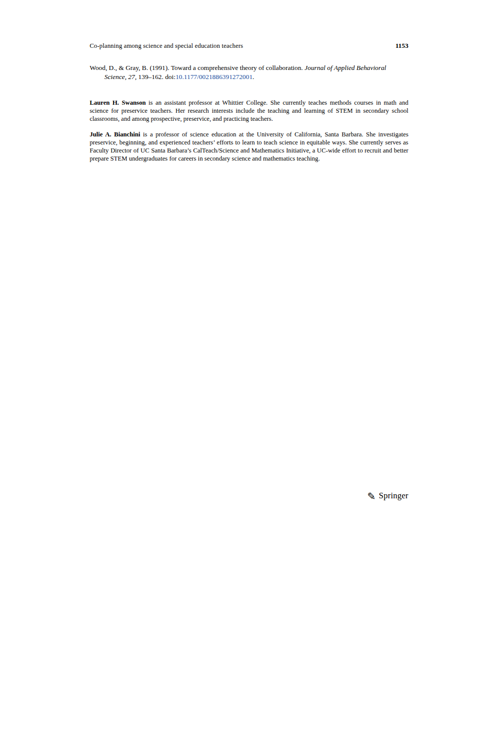Co-planning among science and special education teachers 1153
Wood, D., & Gray, B. (1991). Toward a comprehensive theory of collaboration. Journal of Applied Behavioral Science, 27, 139–162. doi:10.1177/0021886391272001.
Lauren H. Swanson is an assistant professor at Whittier College. She currently teaches methods courses in math and science for preservice teachers. Her research interests include the teaching and learning of STEM in secondary school classrooms, and among prospective, preservice, and practicing teachers.
Julie A. Bianchini is a professor of science education at the University of California, Santa Barbara. She investigates preservice, beginning, and experienced teachers’ efforts to learn to teach science in equitable ways. She currently serves as Faculty Director of UC Santa Barbara’s CalTeach/Science and Mathematics Initiative, a UC-wide effort to recruit and better prepare STEM undergraduates for careers in secondary science and mathematics teaching.
✎ Springer